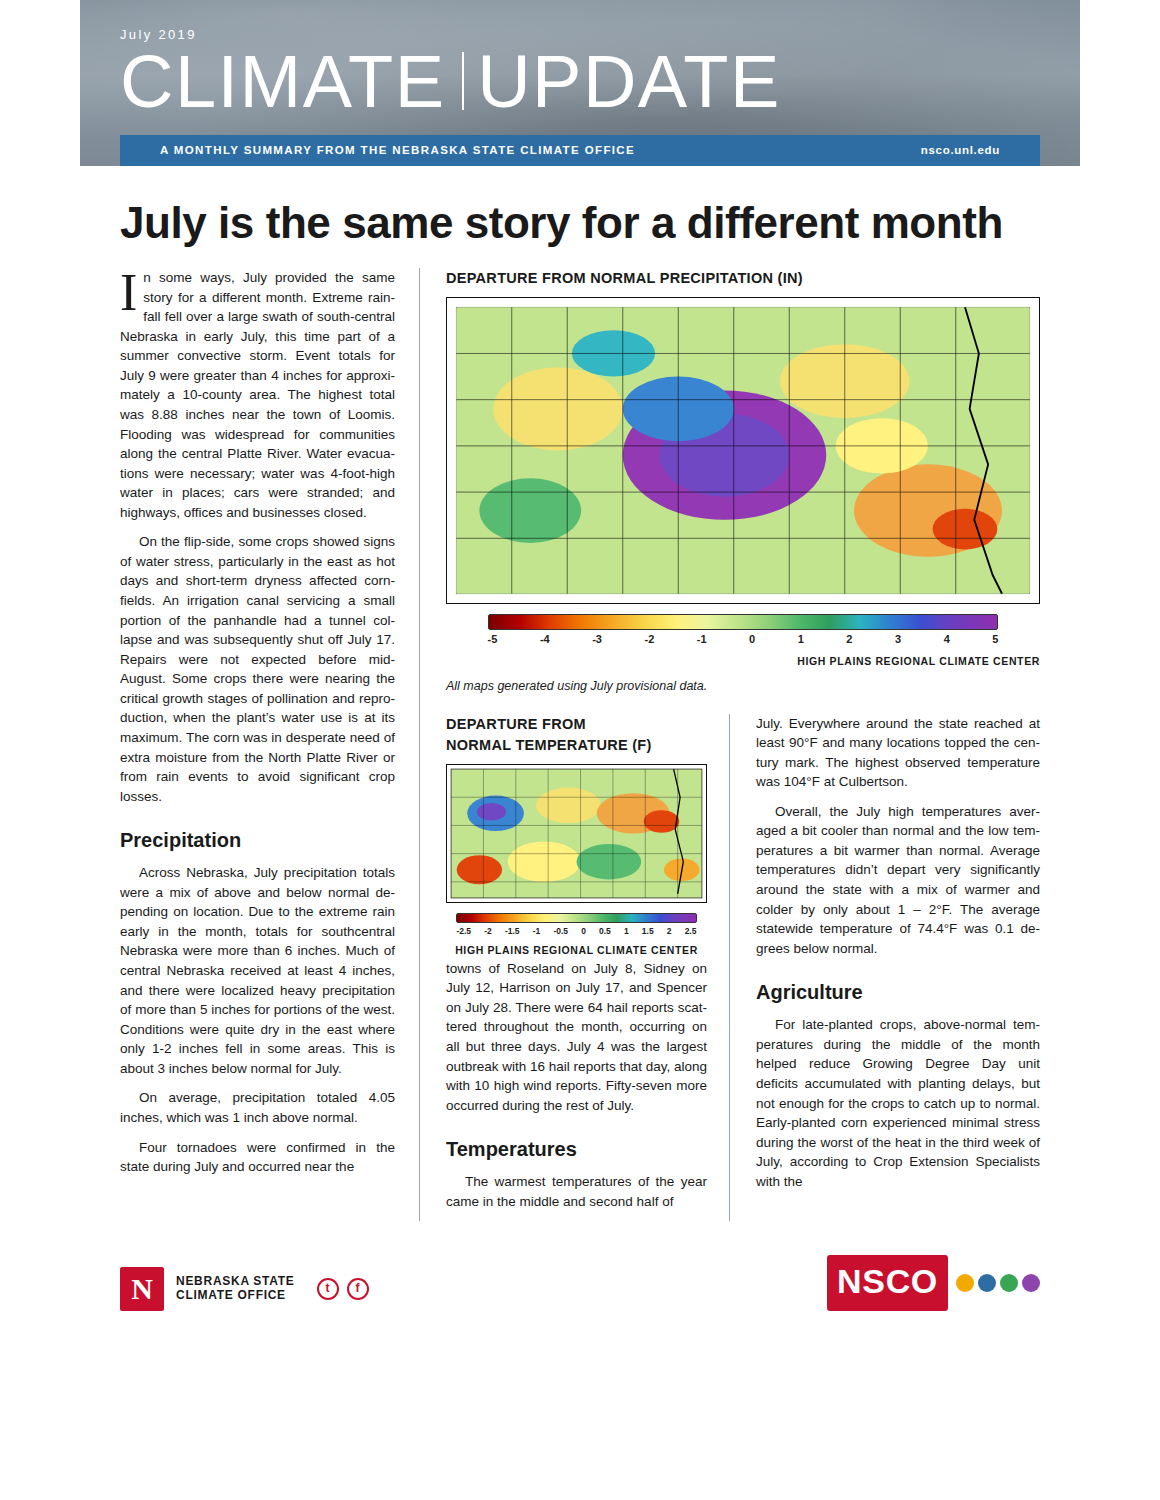July 2019
CLIMATE UPDATE
A MONTHLY SUMMARY FROM THE NEBRASKA STATE CLIMATE OFFICE nsco.unl.edu
July is the same story for a different month
In some ways, July provided the same story for a different month. Extreme rainfall fell over a large swath of south-central Nebraska in early July, this time part of a summer convective storm. Event totals for July 9 were greater than 4 inches for approximately a 10-county area. The highest total was 8.88 inches near the town of Loomis. Flooding was widespread for communities along the central Platte River. Water evacuations were necessary; water was 4-foot-high water in places; cars were stranded; and highways, offices and businesses closed.
On the flip-side, some crops showed signs of water stress, particularly in the east as hot days and short-term dryness affected cornfields. An irrigation canal servicing a small portion of the panhandle had a tunnel collapse and was subsequently shut off July 17. Repairs were not expected before mid-August. Some crops there were nearing the critical growth stages of pollination and reproduction, when the plant’s water use is at its maximum. The corn was in desperate need of extra moisture from the North Platte River or from rain events to avoid significant crop losses.
Precipitation
Across Nebraska, July precipitation totals were a mix of above and below normal depending on location. Due to the extreme rain early in the month, totals for southcentral Nebraska were more than 6 inches. Much of central Nebraska received at least 4 inches, and there were localized heavy precipitation of more than 5 inches for portions of the west. Conditions were quite dry in the east where only 1-2 inches fell in some areas. This is about 3 inches below normal for July.
On average, precipitation totaled 4.05 inches, which was 1 inch above normal.
Four tornadoes were confirmed in the state during July and occurred near the
DEPARTURE FROM NORMAL PRECIPITATION (IN)
-5-4-3-2-1012345
HIGH PLAINS REGIONAL CLIMATE CENTER
All maps generated using July provisional data.
DEPARTURE FROM
NORMAL TEMPERATURE (F)
-2.5-2-1.5-1-0.500.511.522.5
HIGH PLAINS REGIONAL CLIMATE CENTER
towns of Roseland on July 8, Sidney on July 12, Harrison on July 17, and Spencer on July 28. There were 64 hail reports scattered throughout the month, occurring on all but three days. July 4 was the largest outbreak with 16 hail reports that day, along with 10 high wind reports. Fifty-seven more occurred during the rest of July.
Temperatures
The warmest temperatures of the year came in the middle and second half of
July. Everywhere around the state reached at least 90°F and many locations topped the century mark. The highest observed temperature was 104°F at Culbertson.
Overall, the July high temperatures averaged a bit cooler than normal and the low temperatures a bit warmer than normal. Average temperatures didn’t depart very significantly around the state with a mix of warmer and colder by only about 1 – 2°F. The average statewide temperature of 74.4°F was 0.1 degrees below normal.
Agriculture
For late-planted crops, above-normal temperatures during the middle of the month helped reduce Growing Degree Day unit deficits accumulated with planting delays, but not enough for the crops to catch up to normal. Early-planted corn experienced minimal stress during the worst of the heat in the third week of July, according to Crop Extension Specialists with the
N
NEBRASKA STATE
CLIMATE OFFICE
t f
NSCO